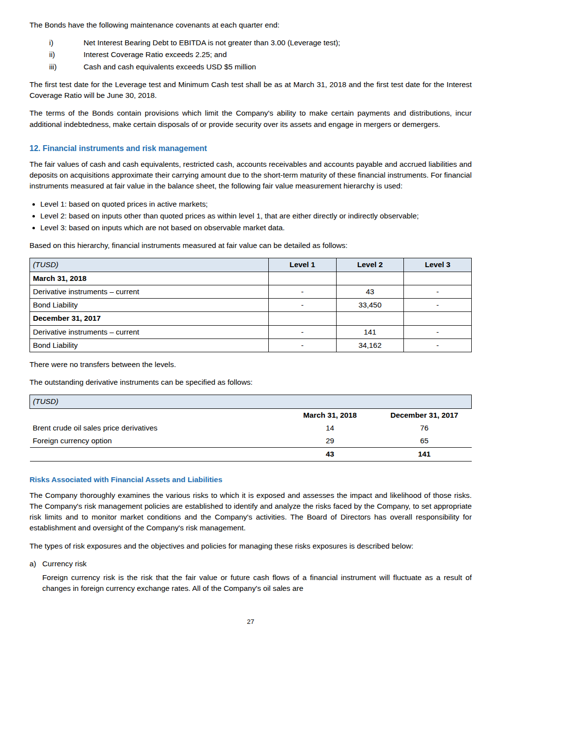The Bonds have the following maintenance covenants at each quarter end:
i) Net Interest Bearing Debt to EBITDA is not greater than 3.00 (Leverage test);
ii) Interest Coverage Ratio exceeds 2.25; and
iii) Cash and cash equivalents exceeds USD $5 million
The first test date for the Leverage test and Minimum Cash test shall be as at March 31, 2018 and the first test date for the Interest Coverage Ratio will be June 30, 2018.
The terms of the Bonds contain provisions which limit the Company's ability to make certain payments and distributions, incur additional indebtedness, make certain disposals of or provide security over its assets and engage in mergers or demergers.
12. Financial instruments and risk management
The fair values of cash and cash equivalents, restricted cash, accounts receivables and accounts payable and accrued liabilities and deposits on acquisitions approximate their carrying amount due to the short-term maturity of these financial instruments. For financial instruments measured at fair value in the balance sheet, the following fair value measurement hierarchy is used:
Level 1: based on quoted prices in active markets;
Level 2: based on inputs other than quoted prices as within level 1, that are either directly or indirectly observable;
Level 3: based on inputs which are not based on observable market data.
Based on this hierarchy, financial instruments measured at fair value can be detailed as follows:
| (TUSD) | Level 1 | Level 2 | Level 3 |
| --- | --- | --- | --- |
| March 31, 2018 | | | |
| Derivative instruments – current | - | 43 | - |
| Bond Liability | - | 33,450 | - |
| December 31, 2017 | | | |
| Derivative instruments – current | - | 141 | - |
| Bond Liability | - | 34,162 | - |
There were no transfers between the levels.
The outstanding derivative instruments can be specified as follows:
| (TUSD) |
| --- |
| | March 31, 2018 | December 31, 2017 |
| Brent crude oil sales price derivatives | 14 | 76 |
| Foreign currency option | 29 | 65 |
| | 43 | 141 |
Risks Associated with Financial Assets and Liabilities
The Company thoroughly examines the various risks to which it is exposed and assesses the impact and likelihood of those risks. The Company's risk management policies are established to identify and analyze the risks faced by the Company, to set appropriate risk limits and to monitor market conditions and the Company's activities. The Board of Directors has overall responsibility for establishment and oversight of the Company's risk management.
The types of risk exposures and the objectives and policies for managing these risks exposures is described below:
a)
Currency risk
Foreign currency risk is the risk that the fair value or future cash flows of a financial instrument will fluctuate as a result of changes in foreign currency exchange rates. All of the Company's oil sales are
27